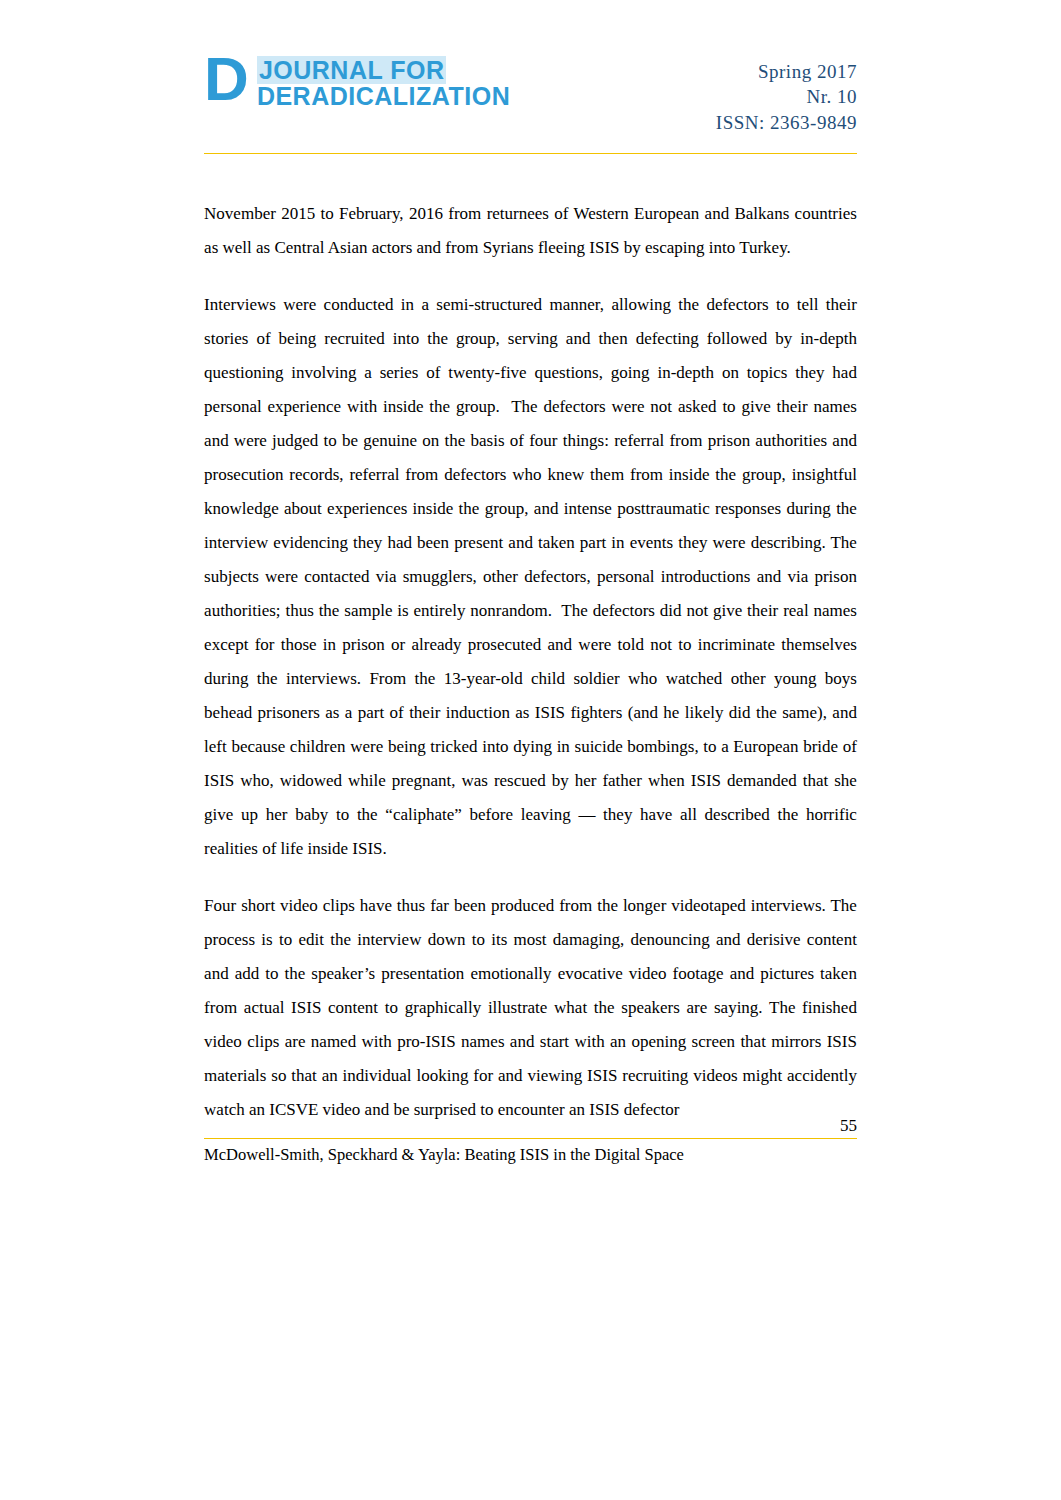D
JOURNAL FOR
DERADICALIZATION
Spring 2017
Nr. 10
ISSN: 2363-9849
November 2015 to February, 2016 from returnees of Western European and Balkans countries as well as Central Asian actors and from Syrians fleeing ISIS by escaping into Turkey.
Interviews were conducted in a semi-structured manner, allowing the defectors to tell their stories of being recruited into the group, serving and then defecting followed by in-depth questioning involving a series of twenty-five questions, going in-depth on topics they had personal experience with inside the group. The defectors were not asked to give their names and were judged to be genuine on the basis of four things: referral from prison authorities and prosecution records, referral from defectors who knew them from inside the group, insightful knowledge about experiences inside the group, and intense posttraumatic responses during the interview evidencing they had been present and taken part in events they were describing. The subjects were contacted via smugglers, other defectors, personal introductions and via prison authorities; thus the sample is entirely nonrandom. The defectors did not give their real names except for those in prison or already prosecuted and were told not to incriminate themselves during the interviews. From the 13-year-old child soldier who watched other young boys behead prisoners as a part of their induction as ISIS fighters (and he likely did the same), and left because children were being tricked into dying in suicide bombings, to a European bride of ISIS who, widowed while pregnant, was rescued by her father when ISIS demanded that she give up her baby to the “caliphate” before leaving — they have all described the horrific realities of life inside ISIS.
Four short video clips have thus far been produced from the longer videotaped interviews. The process is to edit the interview down to its most damaging, denouncing and derisive content and add to the speaker’s presentation emotionally evocative video footage and pictures taken from actual ISIS content to graphically illustrate what the speakers are saying. The finished video clips are named with pro-ISIS names and start with an opening screen that mirrors ISIS materials so that an individual looking for and viewing ISIS recruiting videos might accidently watch an ICSVE video and be surprised to encounter an ISIS defector
55
McDowell-Smith, Speckhard & Yayla: Beating ISIS in the Digital Space